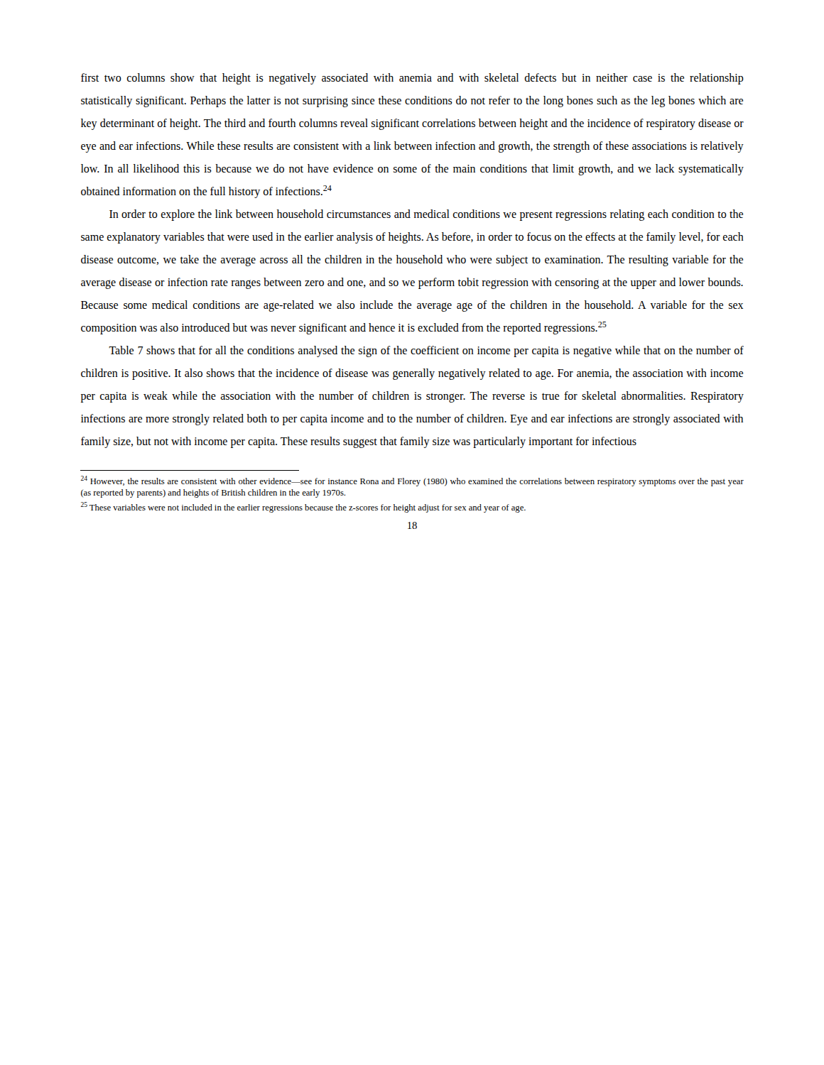first two columns show that height is negatively associated with anemia and with skeletal defects but in neither case is the relationship statistically significant. Perhaps the latter is not surprising since these conditions do not refer to the long bones such as the leg bones which are key determinant of height. The third and fourth columns reveal significant correlations between height and the incidence of respiratory disease or eye and ear infections. While these results are consistent with a link between infection and growth, the strength of these associations is relatively low. In all likelihood this is because we do not have evidence on some of the main conditions that limit growth, and we lack systematically obtained information on the full history of infections.24
In order to explore the link between household circumstances and medical conditions we present regressions relating each condition to the same explanatory variables that were used in the earlier analysis of heights. As before, in order to focus on the effects at the family level, for each disease outcome, we take the average across all the children in the household who were subject to examination. The resulting variable for the average disease or infection rate ranges between zero and one, and so we perform tobit regression with censoring at the upper and lower bounds. Because some medical conditions are age-related we also include the average age of the children in the household. A variable for the sex composition was also introduced but was never significant and hence it is excluded from the reported regressions.25
Table 7 shows that for all the conditions analysed the sign of the coefficient on income per capita is negative while that on the number of children is positive. It also shows that the incidence of disease was generally negatively related to age. For anemia, the association with income per capita is weak while the association with the number of children is stronger. The reverse is true for skeletal abnormalities. Respiratory infections are more strongly related both to per capita income and to the number of children. Eye and ear infections are strongly associated with family size, but not with income per capita. These results suggest that family size was particularly important for infectious
24 However, the results are consistent with other evidence—see for instance Rona and Florey (1980) who examined the correlations between respiratory symptoms over the past year (as reported by parents) and heights of British children in the early 1970s.
25 These variables were not included in the earlier regressions because the z-scores for height adjust for sex and year of age.
18